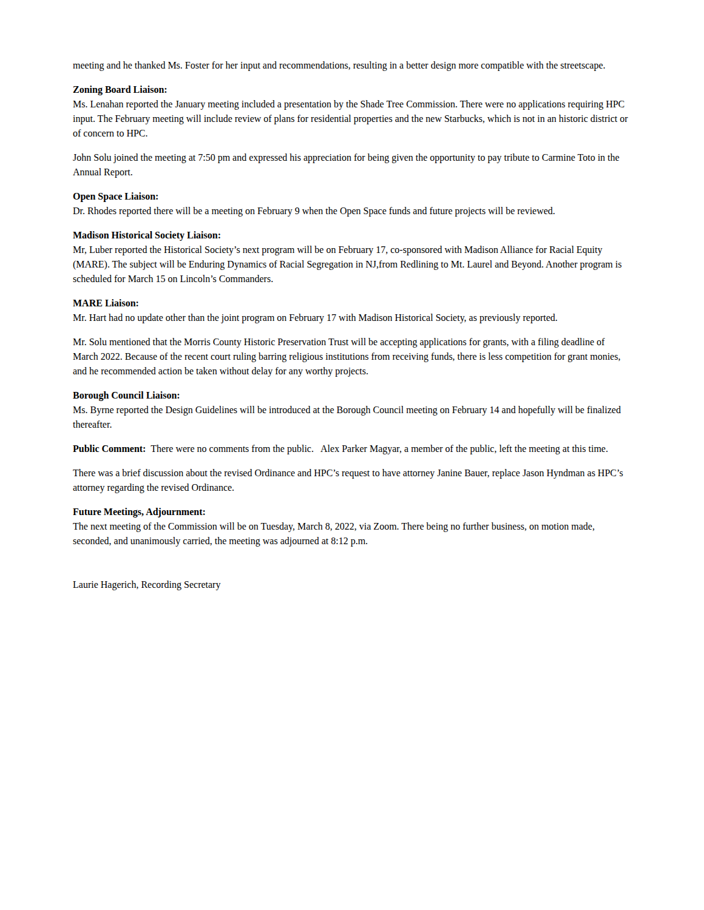meeting and he thanked Ms. Foster for her input and recommendations, resulting in a better design more compatible with the streetscape.
Zoning Board Liaison:
Ms. Lenahan reported the January meeting included a presentation by the Shade Tree Commission. There were no applications requiring HPC input. The February meeting will include review of plans for residential properties and the new Starbucks, which is not in an historic district or of concern to HPC.
John Solu joined the meeting at 7:50 pm and expressed his appreciation for being given the opportunity to pay tribute to Carmine Toto in the Annual Report.
Open Space Liaison:
Dr. Rhodes reported there will be a meeting on February 9 when the Open Space funds and future projects will be reviewed.
Madison Historical Society Liaison:
Mr, Luber reported the Historical Society’s next program will be on February 17, co-sponsored with Madison Alliance for Racial Equity (MARE). The subject will be Enduring Dynamics of Racial Segregation in NJ,from Redlining to Mt. Laurel and Beyond. Another program is scheduled for March 15 on Lincoln’s Commanders.
MARE Liaison:
Mr. Hart had no update other than the joint program on February 17 with Madison Historical Society, as previously reported.
Mr. Solu mentioned that the Morris County Historic Preservation Trust will be accepting applications for grants, with a filing deadline of March 2022. Because of the recent court ruling barring religious institutions from receiving funds, there is less competition for grant monies, and he recommended action be taken without delay for any worthy projects.
Borough Council Liaison:
Ms. Byrne reported the Design Guidelines will be introduced at the Borough Council meeting on February 14 and hopefully will be finalized thereafter.
Public Comment: There were no comments from the public. Alex Parker Magyar, a member of the public, left the meeting at this time.
There was a brief discussion about the revised Ordinance and HPC’s request to have attorney Janine Bauer, replace Jason Hyndman as HPC’s attorney regarding the revised Ordinance.
Future Meetings, Adjournment:
The next meeting of the Commission will be on Tuesday, March 8, 2022, via Zoom. There being no further business, on motion made, seconded, and unanimously carried, the meeting was adjourned at 8:12 p.m.
Laurie Hagerich, Recording Secretary